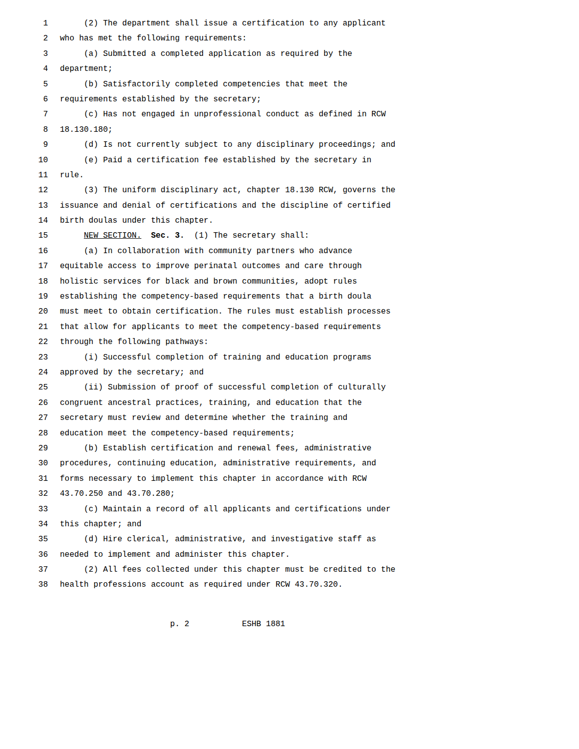1 (2) The department shall issue a certification to any applicant
2 who has met the following requirements:
3 (a) Submitted a completed application as required by the
4 department;
5 (b) Satisfactorily completed competencies that meet the
6 requirements established by the secretary;
7 (c) Has not engaged in unprofessional conduct as defined in RCW
818.130.180;
9 (d) Is not currently subject to any disciplinary proceedings; and
10 (e) Paid a certification fee established by the secretary in
11 rule.
12 (3) The uniform disciplinary act, chapter 18.130 RCW, governs the
13 issuance and denial of certifications and the discipline of certified
14 birth doulas under this chapter.
15 NEW SECTION. Sec. 3. (1) The secretary shall:
16 (a) In collaboration with community partners who advance
17 equitable access to improve perinatal outcomes and care through
18 holistic services for black and brown communities, adopt rules
19 establishing the competency-based requirements that a birth doula
20 must meet to obtain certification. The rules must establish processes
21 that allow for applicants to meet the competency-based requirements
22 through the following pathways:
23 (i) Successful completion of training and education programs
24 approved by the secretary; and
25 (ii) Submission of proof of successful completion of culturally
26 congruent ancestral practices, training, and education that the
27 secretary must review and determine whether the training and
28 education meet the competency-based requirements;
29 (b) Establish certification and renewal fees, administrative
30 procedures, continuing education, administrative requirements, and
31 forms necessary to implement this chapter in accordance with RCW
3243.70.250 and 43.70.280;
33 (c) Maintain a record of all applicants and certifications under
34 this chapter; and
35 (d) Hire clerical, administrative, and investigative staff as
36 needed to implement and administer this chapter.
37 (2) All fees collected under this chapter must be credited to the
38 health professions account as required under RCW 43.70.320.
p. 2 ESHB 1881